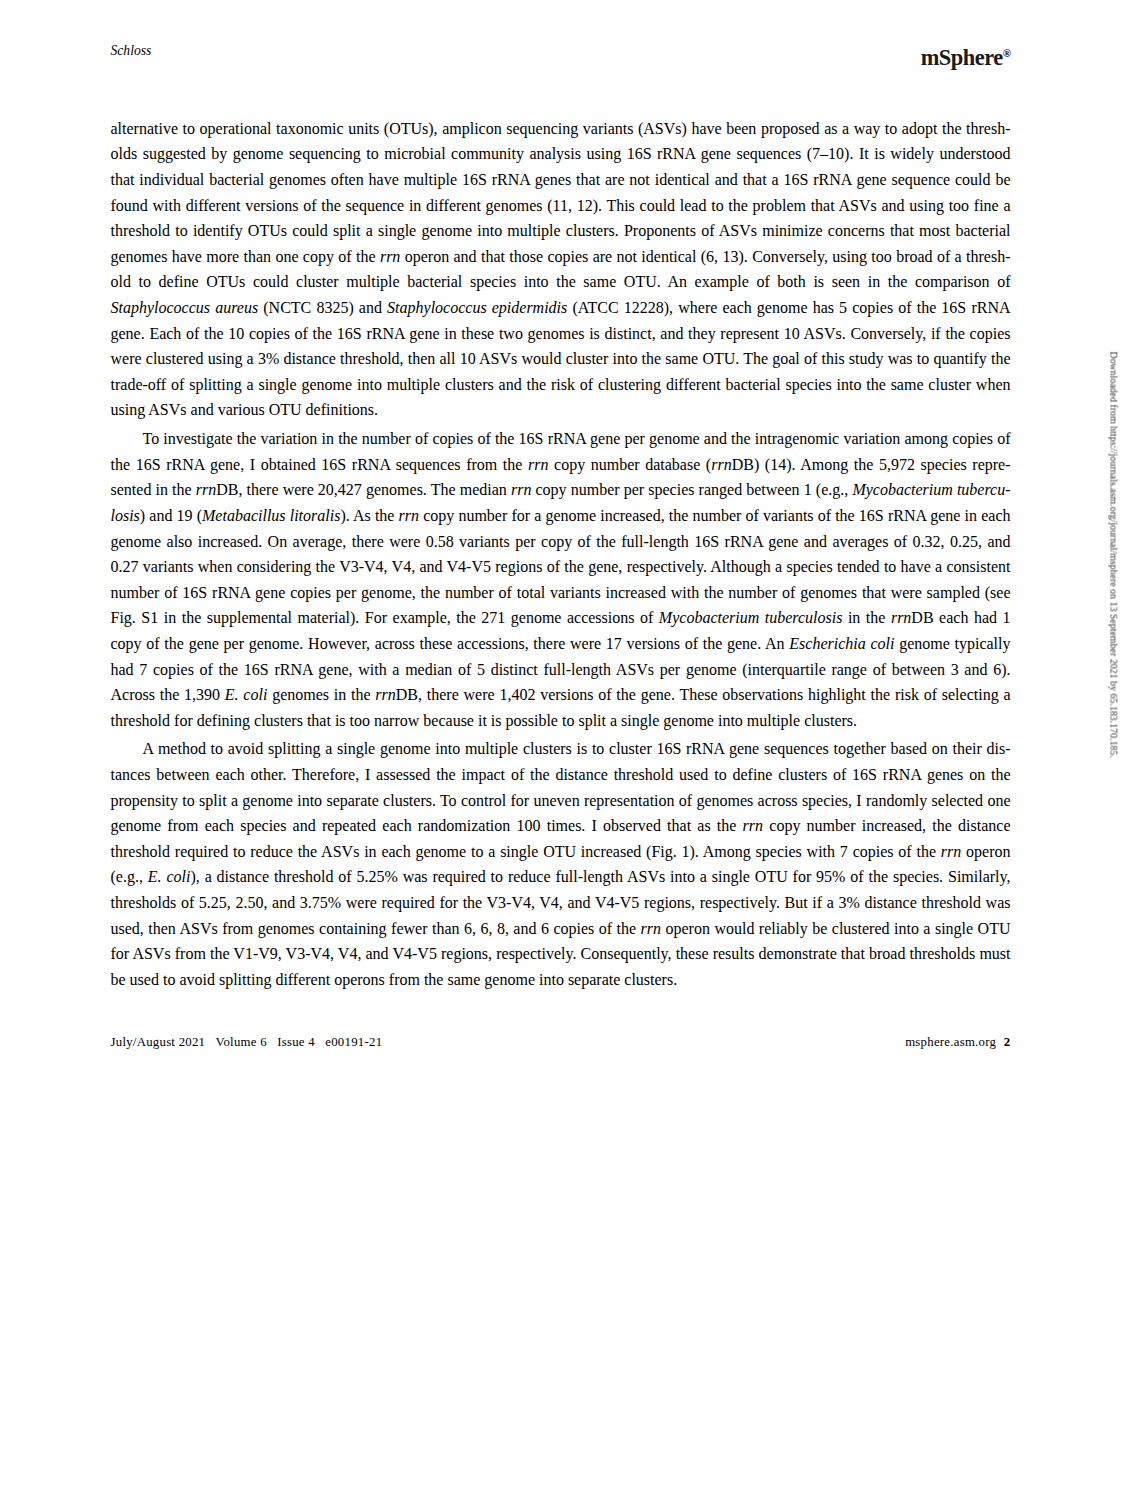Schloss
mSphere®
alternative to operational taxonomic units (OTUs), amplicon sequencing variants (ASVs) have been proposed as a way to adopt the thresholds suggested by genome sequencing to microbial community analysis using 16S rRNA gene sequences (7–10). It is widely understood that individual bacterial genomes often have multiple 16S rRNA genes that are not identical and that a 16S rRNA gene sequence could be found with different versions of the sequence in different genomes (11, 12). This could lead to the problem that ASVs and using too fine a threshold to identify OTUs could split a single genome into multiple clusters. Proponents of ASVs minimize concerns that most bacterial genomes have more than one copy of the rrn operon and that those copies are not identical (6, 13). Conversely, using too broad of a threshold to define OTUs could cluster multiple bacterial species into the same OTU. An example of both is seen in the comparison of Staphylococcus aureus (NCTC 8325) and Staphylococcus epidermidis (ATCC 12228), where each genome has 5 copies of the 16S rRNA gene. Each of the 10 copies of the 16S rRNA gene in these two genomes is distinct, and they represent 10 ASVs. Conversely, if the copies were clustered using a 3% distance threshold, then all 10 ASVs would cluster into the same OTU. The goal of this study was to quantify the trade-off of splitting a single genome into multiple clusters and the risk of clustering different bacterial species into the same cluster when using ASVs and various OTU definitions.
To investigate the variation in the number of copies of the 16S rRNA gene per genome and the intragenomic variation among copies of the 16S rRNA gene, I obtained 16S rRNA sequences from the rrn copy number database (rrn DB) (14). Among the 5,972 species represented in the rrn DB, there were 20,427 genomes. The median rrn copy number per species ranged between 1 (e.g., Mycobacterium tuberculosis) and 19 (Metabacillus litoralis). As the rrn copy number for a genome increased, the number of variants of the 16S rRNA gene in each genome also increased. On average, there were 0.58 variants per copy of the full-length 16S rRNA gene and averages of 0.32, 0.25, and 0.27 variants when considering the V3-V4, V4, and V4-V5 regions of the gene, respectively. Although a species tended to have a consistent number of 16S rRNA gene copies per genome, the number of total variants increased with the number of genomes that were sampled (see Fig. S1 in the supplemental material). For example, the 271 genome accessions of Mycobacterium tuberculosis in the rrn DB each had 1 copy of the gene per genome. However, across these accessions, there were 17 versions of the gene. An Escherichia coli genome typically had 7 copies of the 16S rRNA gene, with a median of 5 distinct full-length ASVs per genome (interquartile range of between 3 and 6). Across the 1,390 E. coli genomes in the rrn DB, there were 1,402 versions of the gene. These observations highlight the risk of selecting a threshold for defining clusters that is too narrow because it is possible to split a single genome into multiple clusters.
A method to avoid splitting a single genome into multiple clusters is to cluster 16S rRNA gene sequences together based on their distances between each other. Therefore, I assessed the impact of the distance threshold used to define clusters of 16S rRNA genes on the propensity to split a genome into separate clusters. To control for uneven representation of genomes across species, I randomly selected one genome from each species and repeated each randomization 100 times. I observed that as the rrn copy number increased, the distance threshold required to reduce the ASVs in each genome to a single OTU increased (Fig. 1). Among species with 7 copies of the rrn operon (e.g., E. coli), a distance threshold of 5.25% was required to reduce full-length ASVs into a single OTU for 95% of the species. Similarly, thresholds of 5.25, 2.50, and 3.75% were required for the V3-V4, V4, and V4-V5 regions, respectively. But if a 3% distance threshold was used, then ASVs from genomes containing fewer than 6, 6, 8, and 6 copies of the rrn operon would reliably be clustered into a single OTU for ASVs from the V1-V9, V3-V4, V4, and V4-V5 regions, respectively. Consequently, these results demonstrate that broad thresholds must be used to avoid splitting different operons from the same genome into separate clusters.
July/August 2021 Volume 6 Issue 4 e00191-21
msphere.asm.org2
Downloaded from https://journals.asm.org/journal/msphere on 13 September 2021 by 65.183.170.185.